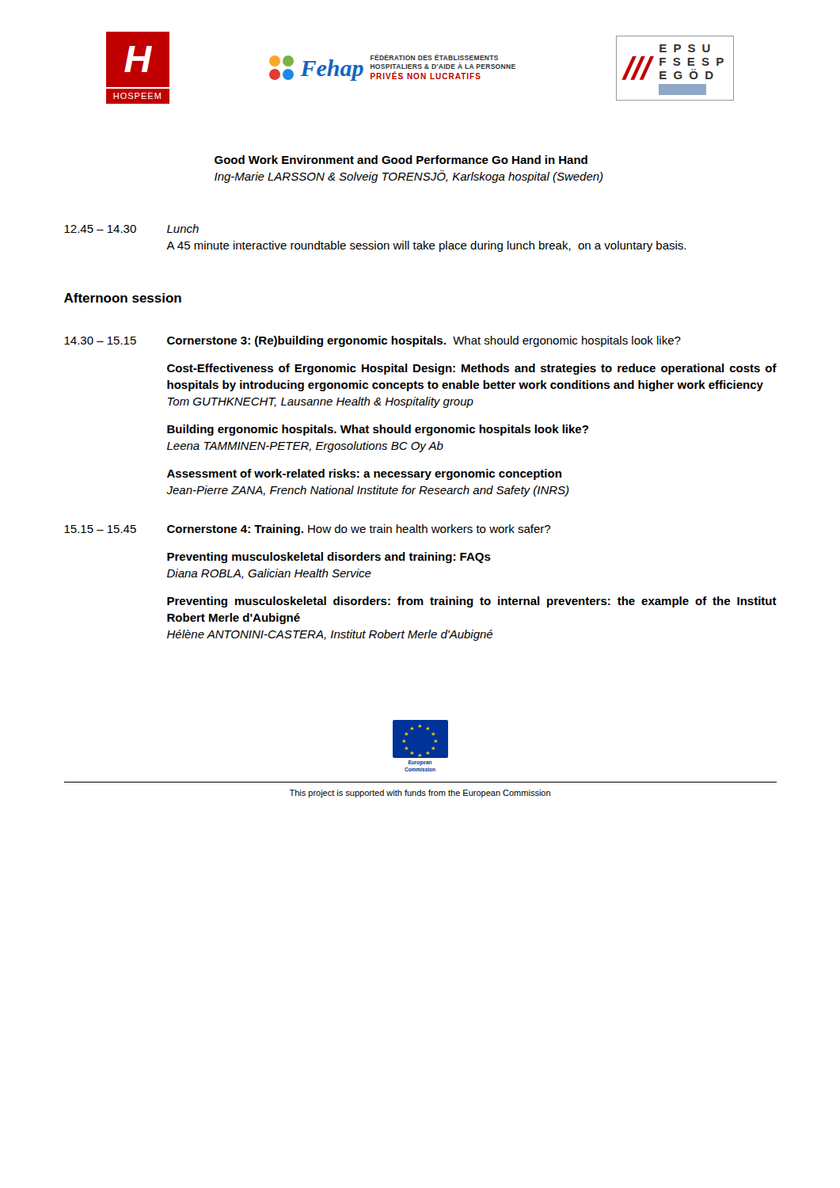H
HOSPEEM
Fehap
FÉDÉRATION DES ÉTABLISSEMENTS
HOSPITALIERS & D'AIDE À LA PERSONNE
PRIVÉS NON LUCRATIFS
///
E P S U
F S E S P
E G Ö D
Good Work Environment and Good Performance Go Hand in Hand Ing-Marie LARSSON & Solveig TORENSJÖ, Karlskoga hospital (Sweden)
12.45 – 14.30
Lunch
A 45 minute interactive roundtable session will take place during lunch break, on a voluntary basis.
Afternoon session
14.30 – 15.15
Cornerstone 3: (Re)building ergonomic hospitals. What should ergonomic hospitals look like?
Cost-Effectiveness of Ergonomic Hospital Design: Methods and strategies to reduce operational costs of hospitals by introducing ergonomic concepts to enable better work conditions and higher work efficiency
Tom GUTHKNECHT, Lausanne Health & Hospitality group
Building ergonomic hospitals. What should ergonomic hospitals look like?
Leena TAMMINEN-PETER, Ergosolutions BC Oy Ab
Assessment of work-related risks: a necessary ergonomic conception
Jean-Pierre ZANA, French National Institute for Research and Safety (INRS)
15.15 – 15.45
Cornerstone 4: Training. How do we train health workers to work safer?
Preventing musculoskeletal disorders and training: FAQs
Diana ROBLA, Galician Health Service
Preventing musculoskeletal disorders: from training to internal preventers: the example of the Institut Robert Merle d'Aubigné
Hélène ANTONINI-CASTERA, Institut Robert Merle d'Aubigné
★
★
★
★
★
★
★
★
★
★
★
★
European
Commission
This project is supported with funds from the European Commission